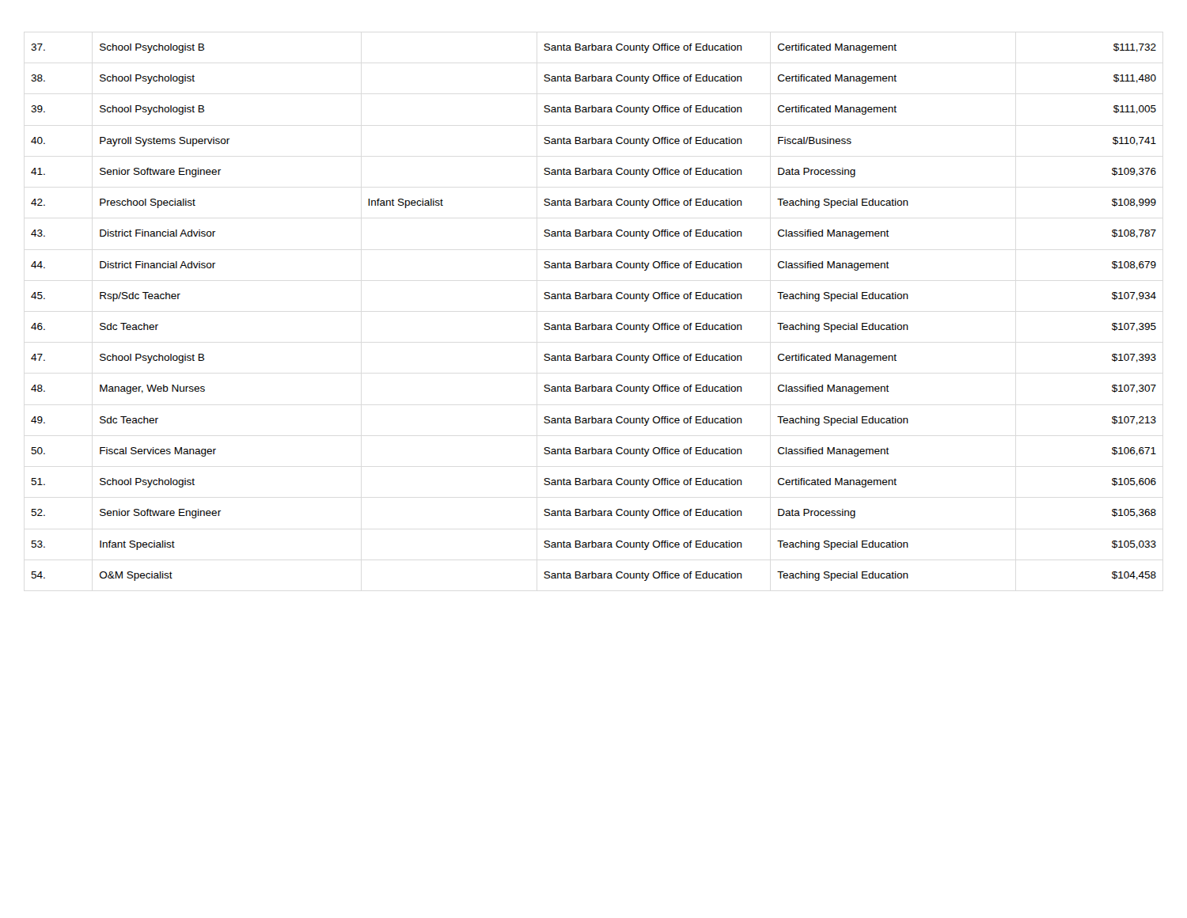| 37. | School Psychologist B | | Santa Barbara County Office of Education | Certificated Management | $111,732 |
| 38. | School Psychologist | | Santa Barbara County Office of Education | Certificated Management | $111,480 |
| 39. | School Psychologist B | | Santa Barbara County Office of Education | Certificated Management | $111,005 |
| 40. | Payroll Systems Supervisor | | Santa Barbara County Office of Education | Fiscal/Business | $110,741 |
| 41. | Senior Software Engineer | | Santa Barbara County Office of Education | Data Processing | $109,376 |
| 42. | Preschool Specialist | Infant Specialist | Santa Barbara County Office of Education | Teaching Special Education | $108,999 |
| 43. | District Financial Advisor | | Santa Barbara County Office of Education | Classified Management | $108,787 |
| 44. | District Financial Advisor | | Santa Barbara County Office of Education | Classified Management | $108,679 |
| 45. | Rsp/Sdc Teacher | | Santa Barbara County Office of Education | Teaching Special Education | $107,934 |
| 46. | Sdc Teacher | | Santa Barbara County Office of Education | Teaching Special Education | $107,395 |
| 47. | School Psychologist B | | Santa Barbara County Office of Education | Certificated Management | $107,393 |
| 48. | Manager, Web Nurses | | Santa Barbara County Office of Education | Classified Management | $107,307 |
| 49. | Sdc Teacher | | Santa Barbara County Office of Education | Teaching Special Education | $107,213 |
| 50. | Fiscal Services Manager | | Santa Barbara County Office of Education | Classified Management | $106,671 |
| 51. | School Psychologist | | Santa Barbara County Office of Education | Certificated Management | $105,606 |
| 52. | Senior Software Engineer | | Santa Barbara County Office of Education | Data Processing | $105,368 |
| 53. | Infant Specialist | | Santa Barbara County Office of Education | Teaching Special Education | $105,033 |
| 54. | O&M Specialist | | Santa Barbara County Office of Education | Teaching Special Education | $104,458 |